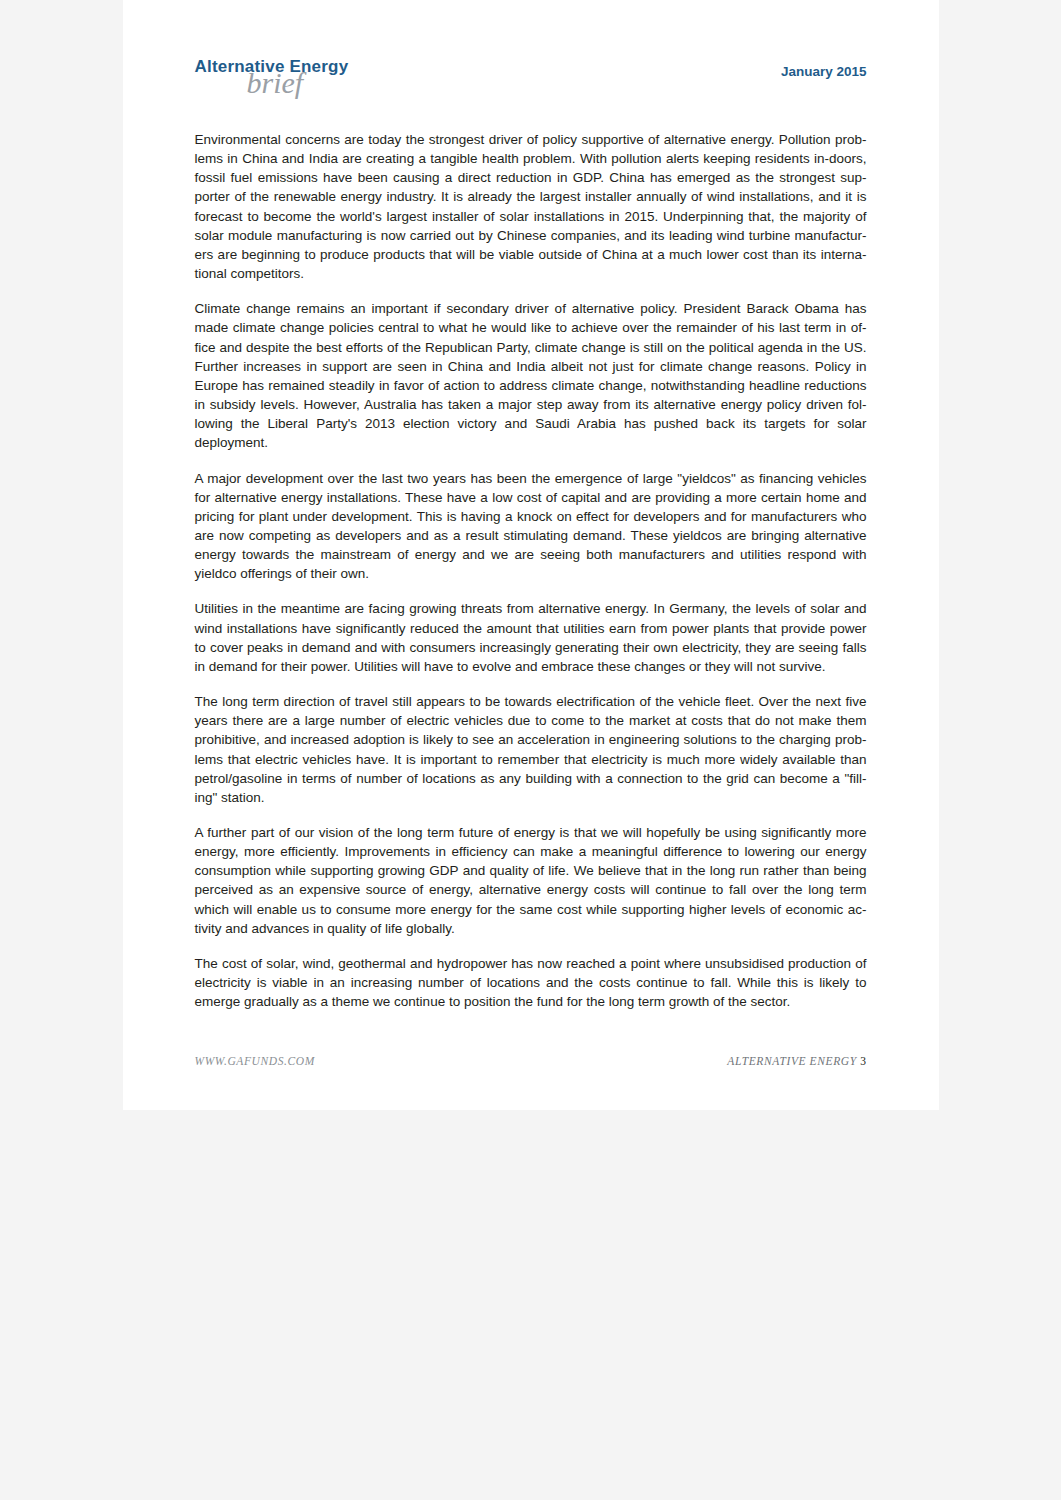Alternative Energy
brief
January 2015
Environmental concerns are today the strongest driver of policy supportive of alternative energy. Pollution problems in China and India are creating a tangible health problem. With pollution alerts keeping residents in-doors, fossil fuel emissions have been causing a direct reduction in GDP. China has emerged as the strongest supporter of the renewable energy industry. It is already the largest installer annually of wind installations, and it is forecast to become the world's largest installer of solar installations in 2015. Underpinning that, the majority of solar module manufacturing is now carried out by Chinese companies, and its leading wind turbine manufacturers are beginning to produce products that will be viable outside of China at a much lower cost than its international competitors.
Climate change remains an important if secondary driver of alternative policy. President Barack Obama has made climate change policies central to what he would like to achieve over the remainder of his last term in office and despite the best efforts of the Republican Party, climate change is still on the political agenda in the US. Further increases in support are seen in China and India albeit not just for climate change reasons. Policy in Europe has remained steadily in favor of action to address climate change, notwithstanding headline reductions in subsidy levels. However, Australia has taken a major step away from its alternative energy policy driven following the Liberal Party's 2013 election victory and Saudi Arabia has pushed back its targets for solar deployment.
A major development over the last two years has been the emergence of large "yieldcos" as financing vehicles for alternative energy installations. These have a low cost of capital and are providing a more certain home and pricing for plant under development. This is having a knock on effect for developers and for manufacturers who are now competing as developers and as a result stimulating demand. These yieldcos are bringing alternative energy towards the mainstream of energy and we are seeing both manufacturers and utilities respond with yieldco offerings of their own.
Utilities in the meantime are facing growing threats from alternative energy. In Germany, the levels of solar and wind installations have significantly reduced the amount that utilities earn from power plants that provide power to cover peaks in demand and with consumers increasingly generating their own electricity, they are seeing falls in demand for their power. Utilities will have to evolve and embrace these changes or they will not survive.
The long term direction of travel still appears to be towards electrification of the vehicle fleet. Over the next five years there are a large number of electric vehicles due to come to the market at costs that do not make them prohibitive, and increased adoption is likely to see an acceleration in engineering solutions to the charging problems that electric vehicles have. It is important to remember that electricity is much more widely available than petrol/gasoline in terms of number of locations as any building with a connection to the grid can become a "filling" station.
A further part of our vision of the long term future of energy is that we will hopefully be using significantly more energy, more efficiently. Improvements in efficiency can make a meaningful difference to lowering our energy consumption while supporting growing GDP and quality of life. We believe that in the long run rather than being perceived as an expensive source of energy, alternative energy costs will continue to fall over the long term which will enable us to consume more energy for the same cost while supporting higher levels of economic activity and advances in quality of life globally.
The cost of solar, wind, geothermal and hydropower has now reached a point where unsubsidised production of electricity is viable in an increasing number of locations and the costs continue to fall. While this is likely to emerge gradually as a theme we continue to position the fund for the long term growth of the sector.
www.gafunds.com
Alternative Energy 3